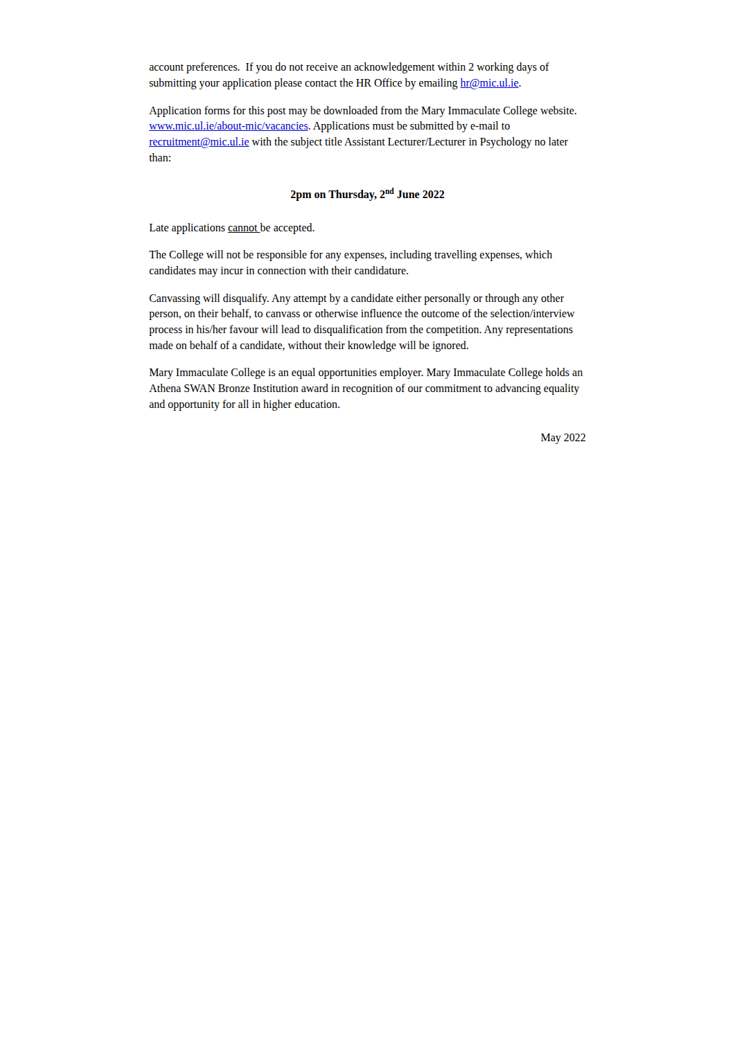account preferences. If you do not receive an acknowledgement within 2 working days of submitting your application please contact the HR Office by emailing hr@mic.ul.ie.
Application forms for this post may be downloaded from the Mary Immaculate College website. www.mic.ul.ie/about-mic/vacancies. Applications must be submitted by e-mail to recruitment@mic.ul.ie with the subject title Assistant Lecturer/Lecturer in Psychology no later than:
2pm on Thursday, 2nd June 2022
Late applications cannot be accepted.
The College will not be responsible for any expenses, including travelling expenses, which candidates may incur in connection with their candidature.
Canvassing will disqualify. Any attempt by a candidate either personally or through any other person, on their behalf, to canvass or otherwise influence the outcome of the selection/interview process in his/her favour will lead to disqualification from the competition. Any representations made on behalf of a candidate, without their knowledge will be ignored.
Mary Immaculate College is an equal opportunities employer. Mary Immaculate College holds an Athena SWAN Bronze Institution award in recognition of our commitment to advancing equality and opportunity for all in higher education.
May 2022